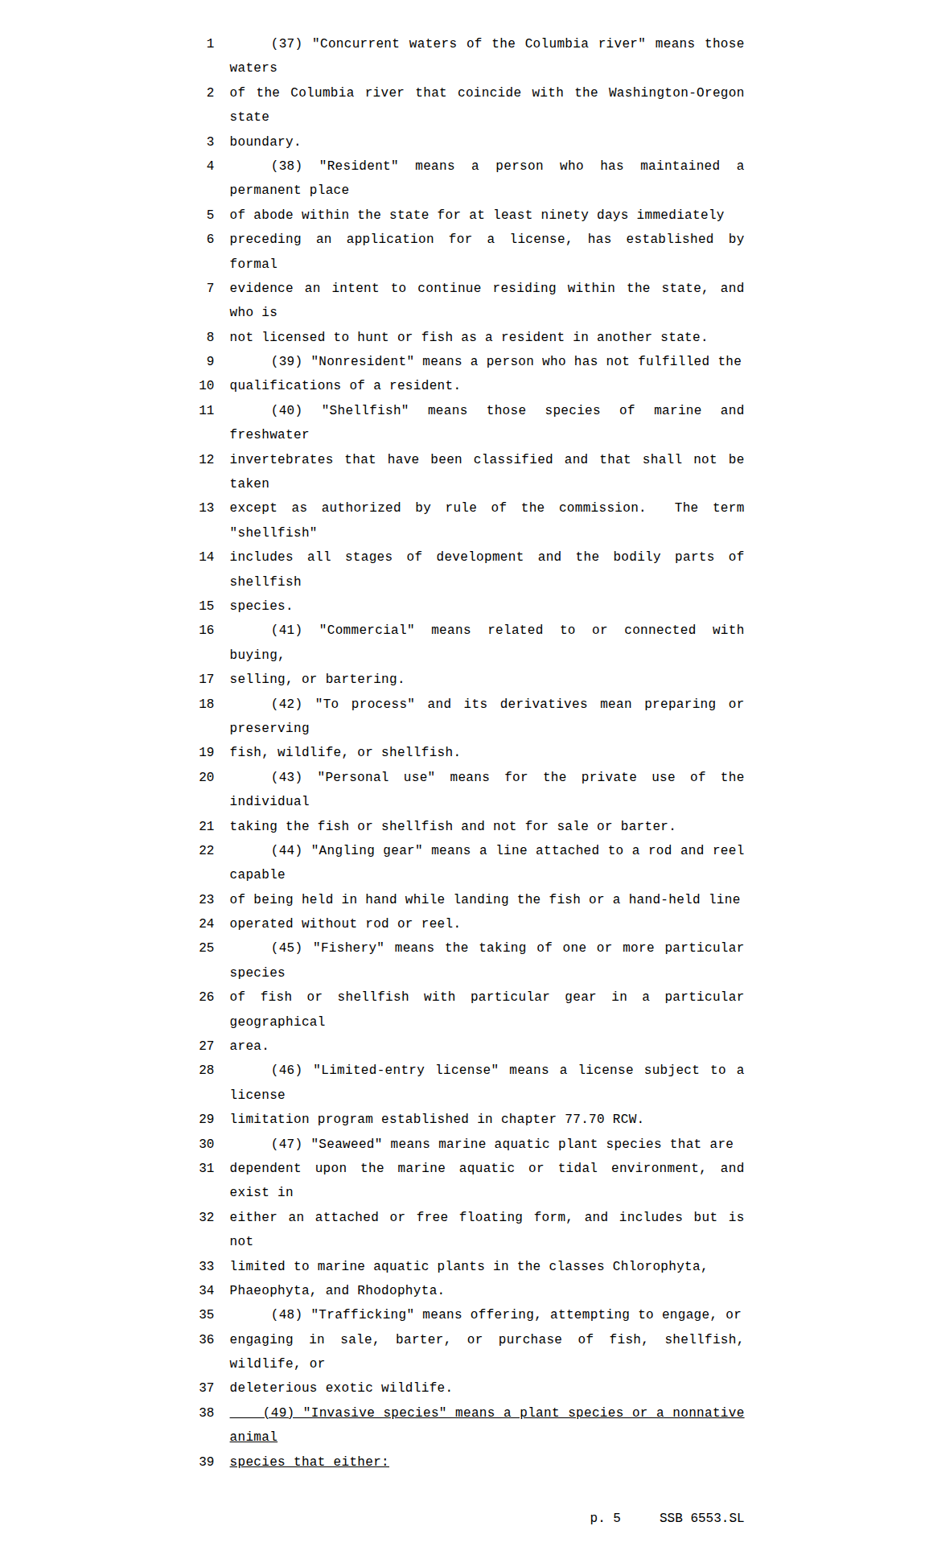(37) "Concurrent waters of the Columbia river" means those waters
of the Columbia river that coincide with the Washington-Oregon state
boundary.
(38) "Resident" means a person who has maintained a permanent place
of abode within the state for at least ninety days immediately
preceding an application for a license, has established by formal
evidence an intent to continue residing within the state, and who is
not licensed to hunt or fish as a resident in another state.
(39) "Nonresident" means a person who has not fulfilled the
qualifications of a resident.
(40) "Shellfish" means those species of marine and freshwater
invertebrates that have been classified and that shall not be taken
except as authorized by rule of the commission. The term "shellfish"
includes all stages of development and the bodily parts of shellfish
species.
(41) "Commercial" means related to or connected with buying,
selling, or bartering.
(42) "To process" and its derivatives mean preparing or preserving
fish, wildlife, or shellfish.
(43) "Personal use" means for the private use of the individual
taking the fish or shellfish and not for sale or barter.
(44) "Angling gear" means a line attached to a rod and reel capable
of being held in hand while landing the fish or a hand-held line
operated without rod or reel.
(45) "Fishery" means the taking of one or more particular species
of fish or shellfish with particular gear in a particular geographical
area.
(46) "Limited-entry license" means a license subject to a license
limitation program established in chapter 77.70 RCW.
(47) "Seaweed" means marine aquatic plant species that are
dependent upon the marine aquatic or tidal environment, and exist in
either an attached or free floating form, and includes but is not
limited to marine aquatic plants in the classes Chlorophyta,
Phaeophyta, and Rhodophyta.
(48) "Trafficking" means offering, attempting to engage, or
engaging in sale, barter, or purchase of fish, shellfish, wildlife, or
deleterious exotic wildlife.
(49) "Invasive species" means a plant species or a nonnative animal
species that either:
p. 5 SSB 6553.SL